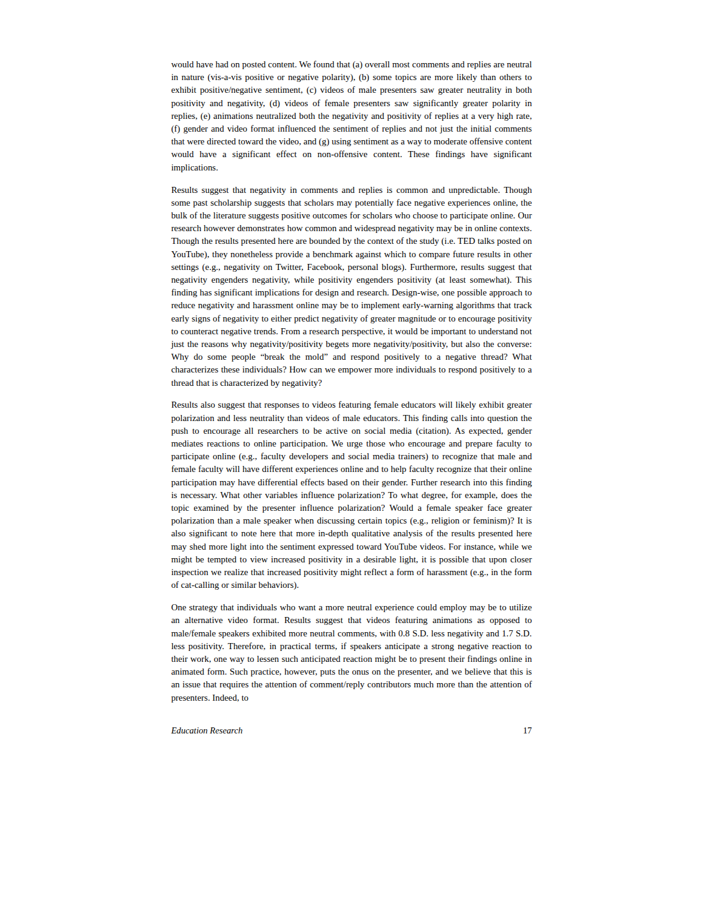would have had on posted content. We found that (a) overall most comments and replies are neutral in nature (vis-a-vis positive or negative polarity), (b) some topics are more likely than others to exhibit positive/negative sentiment, (c) videos of male presenters saw greater neutrality in both positivity and negativity, (d) videos of female presenters saw significantly greater polarity in replies, (e) animations neutralized both the negativity and positivity of replies at a very high rate, (f) gender and video format influenced the sentiment of replies and not just the initial comments that were directed toward the video, and (g) using sentiment as a way to moderate offensive content would have a significant effect on non-offensive content. These findings have significant implications.
Results suggest that negativity in comments and replies is common and unpredictable. Though some past scholarship suggests that scholars may potentially face negative experiences online, the bulk of the literature suggests positive outcomes for scholars who choose to participate online. Our research however demonstrates how common and widespread negativity may be in online contexts. Though the results presented here are bounded by the context of the study (i.e. TED talks posted on YouTube), they nonetheless provide a benchmark against which to compare future results in other settings (e.g., negativity on Twitter, Facebook, personal blogs). Furthermore, results suggest that negativity engenders negativity, while positivity engenders positivity (at least somewhat). This finding has significant implications for design and research. Design-wise, one possible approach to reduce negativity and harassment online may be to implement early-warning algorithms that track early signs of negativity to either predict negativity of greater magnitude or to encourage positivity to counteract negative trends. From a research perspective, it would be important to understand not just the reasons why negativity/positivity begets more negativity/positivity, but also the converse: Why do some people “break the mold” and respond positively to a negative thread? What characterizes these individuals? How can we empower more individuals to respond positively to a thread that is characterized by negativity?
Results also suggest that responses to videos featuring female educators will likely exhibit greater polarization and less neutrality than videos of male educators. This finding calls into question the push to encourage all researchers to be active on social media (citation). As expected, gender mediates reactions to online participation. We urge those who encourage and prepare faculty to participate online (e.g., faculty developers and social media trainers) to recognize that male and female faculty will have different experiences online and to help faculty recognize that their online participation may have differential effects based on their gender. Further research into this finding is necessary. What other variables influence polarization? To what degree, for example, does the topic examined by the presenter influence polarization? Would a female speaker face greater polarization than a male speaker when discussing certain topics (e.g., religion or feminism)? It is also significant to note here that more in-depth qualitative analysis of the results presented here may shed more light into the sentiment expressed toward YouTube videos. For instance, while we might be tempted to view increased positivity in a desirable light, it is possible that upon closer inspection we realize that increased positivity might reflect a form of harassment (e.g., in the form of cat-calling or similar behaviors).
One strategy that individuals who want a more neutral experience could employ may be to utilize an alternative video format. Results suggest that videos featuring animations as opposed to male/female speakers exhibited more neutral comments, with 0.8 S.D. less negativity and 1.7 S.D. less positivity. Therefore, in practical terms, if speakers anticipate a strong negative reaction to their work, one way to lessen such anticipated reaction might be to present their findings online in animated form. Such practice, however, puts the onus on the presenter, and we believe that this is an issue that requires the attention of comment/reply contributors much more than the attention of presenters. Indeed, to
Education Research 17